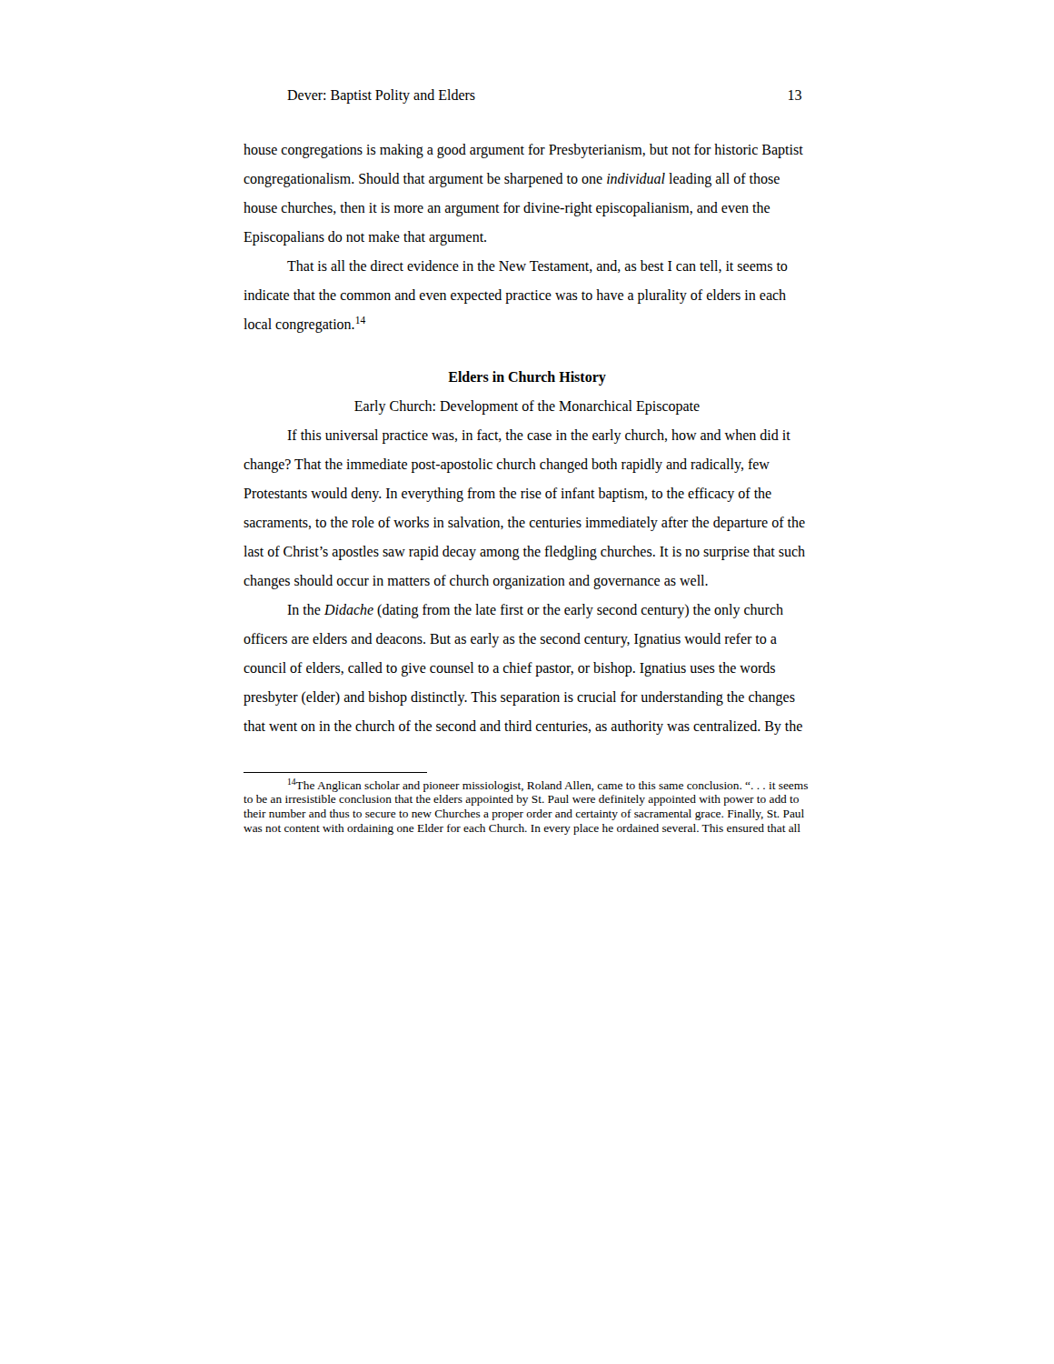Dever: Baptist Polity and Elders 13
house congregations is making a good argument for Presbyterianism, but not for historic Baptist congregationalism. Should that argument be sharpened to one individual leading all of those house churches, then it is more an argument for divine-right episcopalianism, and even the Episcopalians do not make that argument.
That is all the direct evidence in the New Testament, and, as best I can tell, it seems to indicate that the common and even expected practice was to have a plurality of elders in each local congregation.14
Elders in Church History
Early Church: Development of the Monarchical Episcopate
If this universal practice was, in fact, the case in the early church, how and when did it change? That the immediate post-apostolic church changed both rapidly and radically, few Protestants would deny. In everything from the rise of infant baptism, to the efficacy of the sacraments, to the role of works in salvation, the centuries immediately after the departure of the last of Christ’s apostles saw rapid decay among the fledgling churches. It is no surprise that such changes should occur in matters of church organization and governance as well.
In the Didache (dating from the late first or the early second century) the only church officers are elders and deacons. But as early as the second century, Ignatius would refer to a council of elders, called to give counsel to a chief pastor, or bishop. Ignatius uses the words presbyter (elder) and bishop distinctly. This separation is crucial for understanding the changes that went on in the church of the second and third centuries, as authority was centralized. By the
14The Anglican scholar and pioneer missiologist, Roland Allen, came to this same conclusion. “. . . it seems to be an irresistible conclusion that the elders appointed by St. Paul were definitely appointed with power to add to their number and thus to secure to new Churches a proper order and certainty of sacramental grace. Finally, St. Paul was not content with ordaining one Elder for each Church. In every place he ordained several. This ensured that all